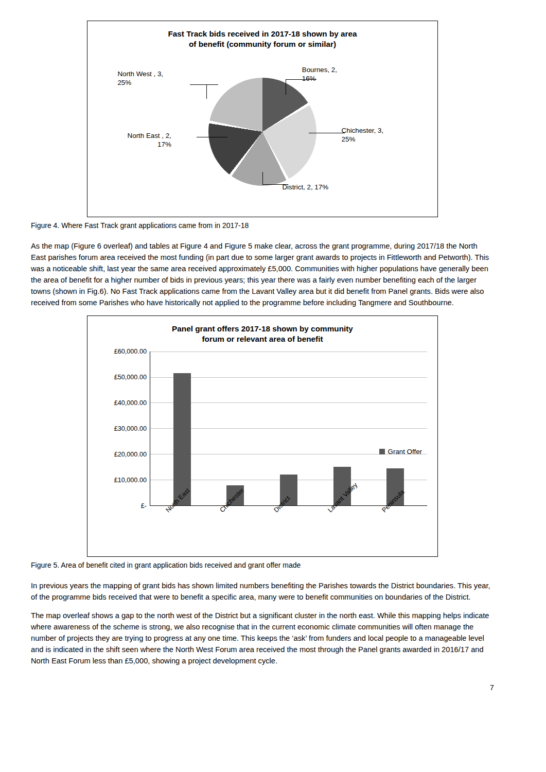Fast Track bids received in 2017-18 shown by area
of benefit (community forum or similar)
Bournes, 2,
16%
Chichester, 3,
25%
District, 2, 17%
North East , 2,
17%
North West , 3,
25%
Figure 4. Where Fast Track grant applications came from in 2017-18
As the map (Figure 6 overleaf) and tables at Figure 4 and Figure 5 make clear, across the grant programme, during 2017/18 the North East parishes forum area received the most funding (in part due to some larger grant awards to projects in Fittleworth and Petworth). This was a noticeable shift, last year the same area received approximately £5,000. Communities with higher populations have generally been the area of benefit for a higher number of bids in previous years; this year there was a fairly even number benefiting each of the larger towns (shown in Fig.6). No Fast Track applications came from the Lavant Valley area but it did benefit from Panel grants. Bids were also received from some Parishes who have historically not applied to the programme before including Tangmere and Southbourne.
Panel grant offers 2017-18 shown by community
forum or relevant area of benefit
£60,000.00
£50,000.00
£40,000.00
£30,000.00
£20,000.00
£10,000.00
£-
Grant Offer
North East Chichester District Lavant Valley Peninsula
Figure 5. Area of benefit cited in grant application bids received and grant offer made
In previous years the mapping of grant bids has shown limited numbers benefiting the Parishes towards the District boundaries. This year, of the programme bids received that were to benefit a specific area, many were to benefit communities on boundaries of the District.
The map overleaf shows a gap to the north west of the District but a significant cluster in the north east. While this mapping helps indicate where awareness of the scheme is strong, we also recognise that in the current economic climate communities will often manage the number of projects they are trying to progress at any one time. This keeps the ‘ask’ from funders and local people to a manageable level and is indicated in the shift seen where the North West Forum area received the most through the Panel grants awarded in 2016/17 and North East Forum less than £5,000, showing a project development cycle.
7